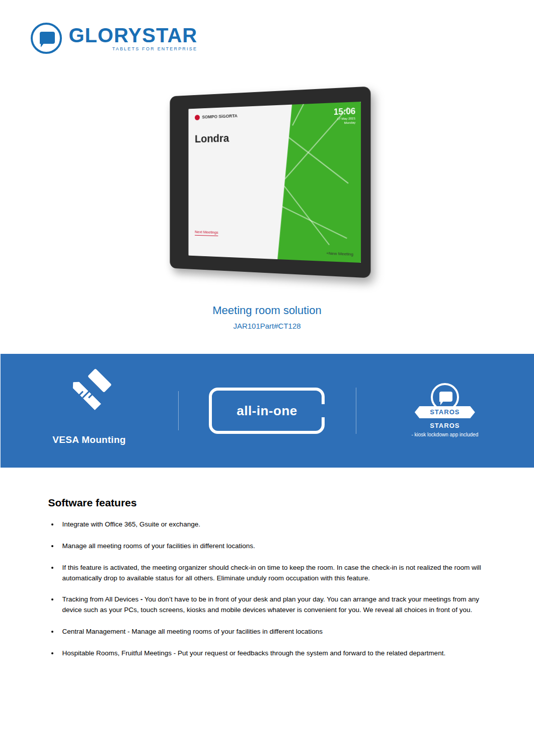GLORYSTAR
TABLETS FOR ENTERPRISE
SOMPO SiGORTA
Londra
15:06
17 May 2021
Monday
Next Meetings
+New Meeting
Meeting room solution
JAR101Part#CT128
VESA Mounting
all-in-one
STAROS
STAROS
- kiosk lockdown app included
Software features
Integrate with Office 365, Gsuite or exchange.
Manage all meeting rooms of your facilities in different locations.
If this feature is activated, the meeting organizer should check-in on time to keep the room. In case the check-in is not realized the room will automatically drop to available status for all others. Eliminate unduly room occupation with this feature.
Tracking from All Devices - You don’t have to be in front of your desk and plan your day. You can arrange and track your meetings from any device such as your PCs, touch screens, kiosks and mobile devices whatever is convenient for you. We reveal all choices in front of you.
Central Management - Manage all meeting rooms of your facilities in different locations
Hospitable Rooms, Fruitful Meetings - Put your request or feedbacks through the system and forward to the related department.